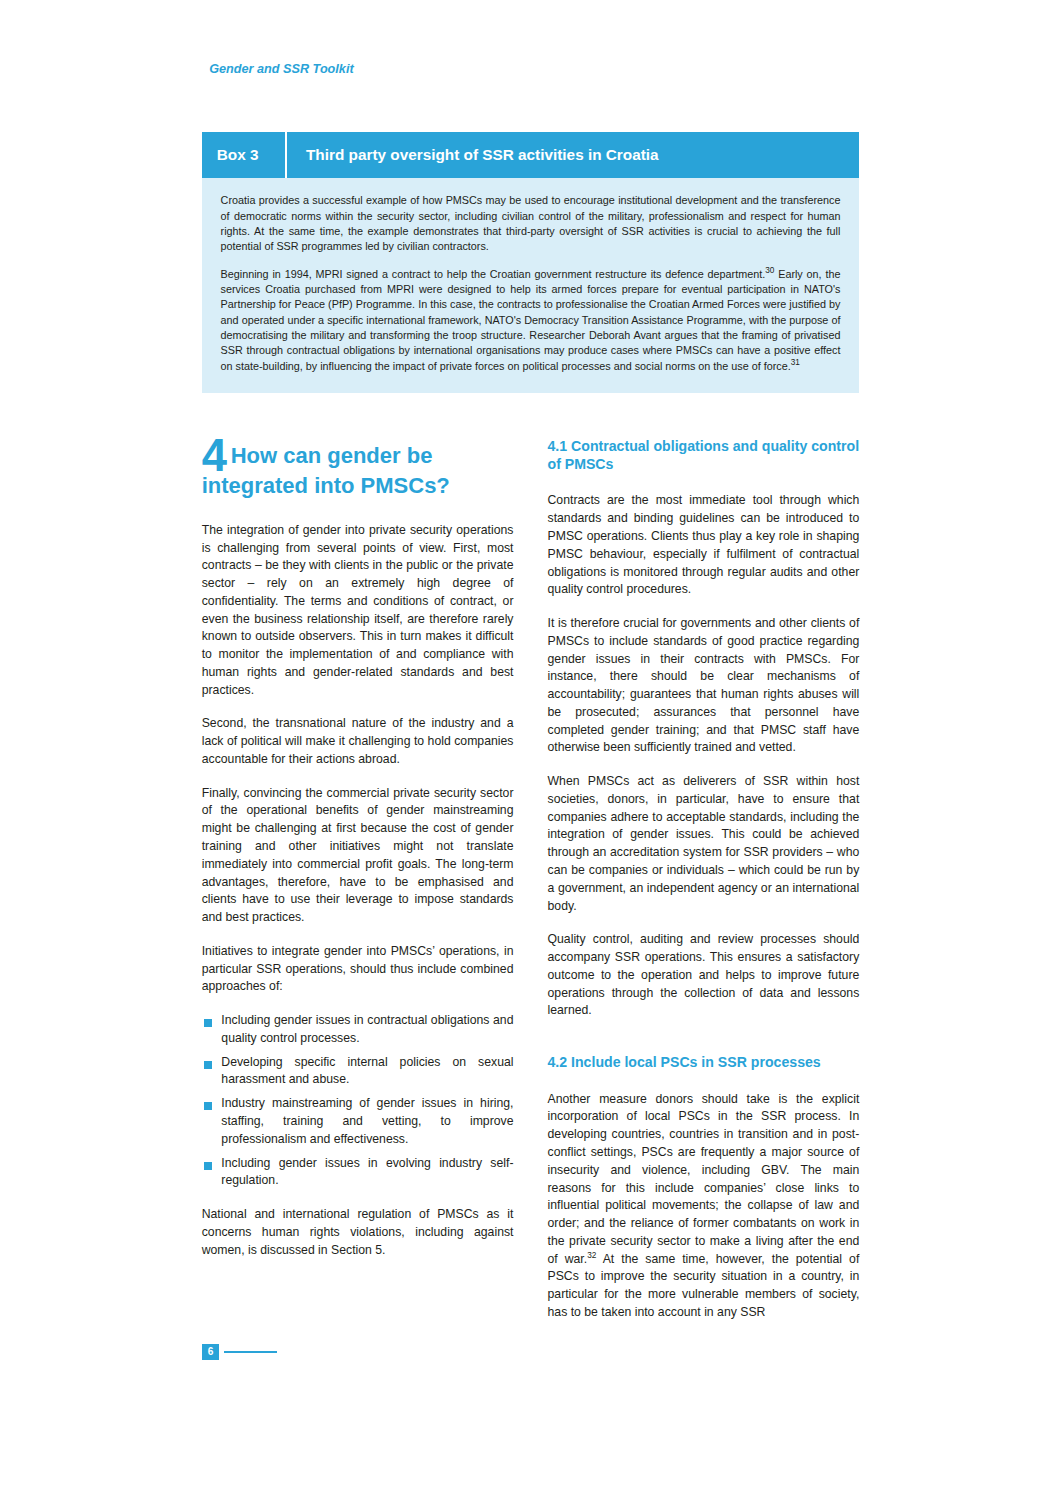Gender and SSR Toolkit
Box 3
Third party oversight of SSR activities in Croatia
Croatia provides a successful example of how PMSCs may be used to encourage institutional development and the transference of democratic norms within the security sector, including civilian control of the military, professionalism and respect for human rights. At the same time, the example demonstrates that third-party oversight of SSR activities is crucial to achieving the full potential of SSR programmes led by civilian contractors.
Beginning in 1994, MPRI signed a contract to help the Croatian government restructure its defence department.30 Early on, the services Croatia purchased from MPRI were designed to help its armed forces prepare for eventual participation in NATO's Partnership for Peace (PfP) Programme. In this case, the contracts to professionalise the Croatian Armed Forces were justified by and operated under a specific international framework, NATO's Democracy Transition Assistance Programme, with the purpose of democratising the military and transforming the troop structure. Researcher Deborah Avant argues that the framing of privatised SSR through contractual obligations by international organisations may produce cases where PMSCs can have a positive effect on state-building, by influencing the impact of private forces on political processes and social norms on the use of force.31
4 How can gender be integrated into PMSCs?
The integration of gender into private security operations is challenging from several points of view. First, most contracts – be they with clients in the public or the private sector – rely on an extremely high degree of confidentiality. The terms and conditions of contract, or even the business relationship itself, are therefore rarely known to outside observers. This in turn makes it difficult to monitor the implementation of and compliance with human rights and gender-related standards and best practices.
Second, the transnational nature of the industry and a lack of political will make it challenging to hold companies accountable for their actions abroad.
Finally, convincing the commercial private security sector of the operational benefits of gender mainstreaming might be challenging at first because the cost of gender training and other initiatives might not translate immediately into commercial profit goals. The long-term advantages, therefore, have to be emphasised and clients have to use their leverage to impose standards and best practices.
Initiatives to integrate gender into PMSCs’ operations, in particular SSR operations, should thus include combined approaches of:
Including gender issues in contractual obligations and quality control processes.
Developing specific internal policies on sexual harassment and abuse.
Industry mainstreaming of gender issues in hiring, staffing, training and vetting, to improve professionalism and effectiveness.
Including gender issues in evolving industry self-regulation.
National and international regulation of PMSCs as it concerns human rights violations, including against women, is discussed in Section 5.
4.1 Contractual obligations and quality control of PMSCs
Contracts are the most immediate tool through which standards and binding guidelines can be introduced to PMSC operations. Clients thus play a key role in shaping PMSC behaviour, especially if fulfilment of contractual obligations is monitored through regular audits and other quality control procedures.
It is therefore crucial for governments and other clients of PMSCs to include standards of good practice regarding gender issues in their contracts with PMSCs. For instance, there should be clear mechanisms of accountability; guarantees that human rights abuses will be prosecuted; assurances that personnel have completed gender training; and that PMSC staff have otherwise been sufficiently trained and vetted.
When PMSCs act as deliverers of SSR within host societies, donors, in particular, have to ensure that companies adhere to acceptable standards, including the integration of gender issues. This could be achieved through an accreditation system for SSR providers – who can be companies or individuals – which could be run by a government, an independent agency or an international body.
Quality control, auditing and review processes should accompany SSR operations. This ensures a satisfactory outcome to the operation and helps to improve future operations through the collection of data and lessons learned.
4.2 Include local PSCs in SSR processes
Another measure donors should take is the explicit incorporation of local PSCs in the SSR process. In developing countries, countries in transition and in post-conflict settings, PSCs are frequently a major source of insecurity and violence, including GBV. The main reasons for this include companies’ close links to influential political movements; the collapse of law and order; and the reliance of former combatants on work in the private security sector to make a living after the end of war.32 At the same time, however, the potential of PSCs to improve the security situation in a country, in particular for the more vulnerable members of society, has to be taken into account in any SSR
6